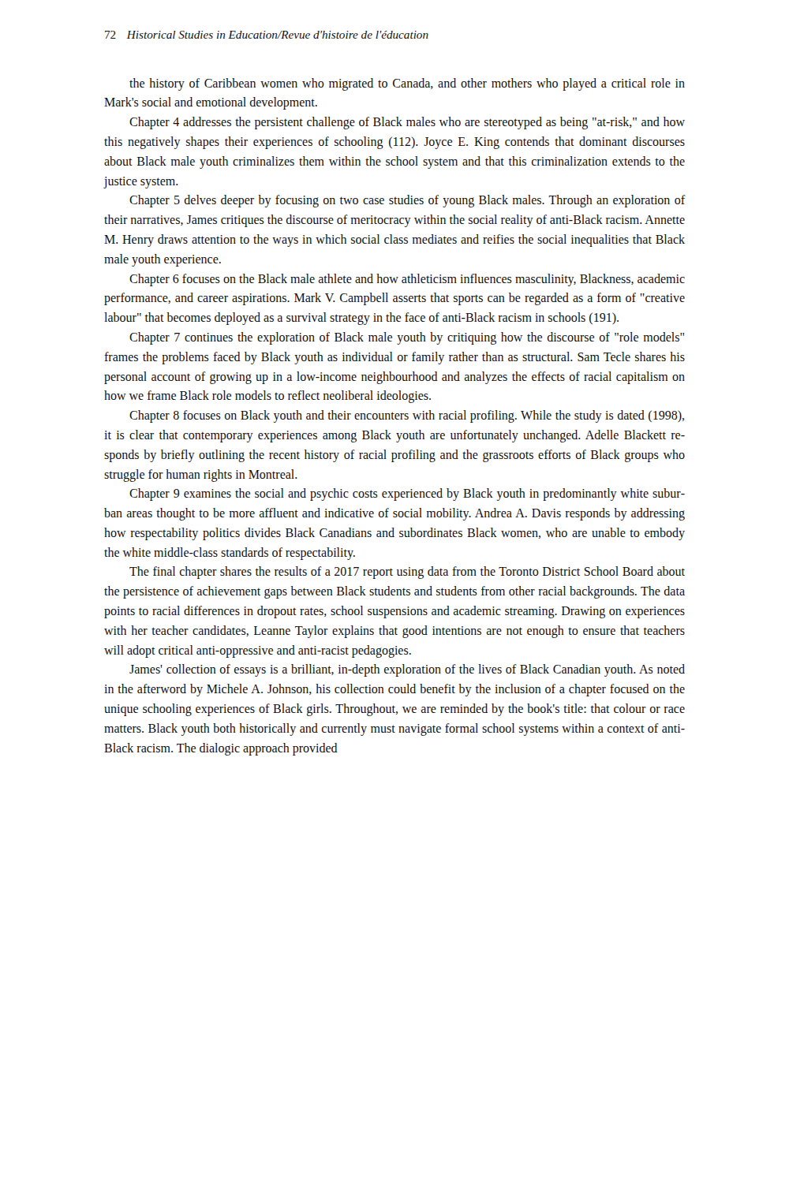72 Historical Studies in Education/Revue d'histoire de l'éducation
the history of Caribbean women who migrated to Canada, and other mothers who played a critical role in Mark's social and emotional development.
Chapter 4 addresses the persistent challenge of Black males who are stereotyped as being "at-risk," and how this negatively shapes their experiences of schooling (112). Joyce E. King contends that dominant discourses about Black male youth criminalizes them within the school system and that this criminalization extends to the justice system.
Chapter 5 delves deeper by focusing on two case studies of young Black males. Through an exploration of their narratives, James critiques the discourse of meritocracy within the social reality of anti-Black racism. Annette M. Henry draws attention to the ways in which social class mediates and reifies the social inequalities that Black male youth experience.
Chapter 6 focuses on the Black male athlete and how athleticism influences masculinity, Blackness, academic performance, and career aspirations. Mark V. Campbell asserts that sports can be regarded as a form of "creative labour" that becomes deployed as a survival strategy in the face of anti-Black racism in schools (191).
Chapter 7 continues the exploration of Black male youth by critiquing how the discourse of "role models" frames the problems faced by Black youth as individual or family rather than as structural. Sam Tecle shares his personal account of growing up in a low-income neighbourhood and analyzes the effects of racial capitalism on how we frame Black role models to reflect neoliberal ideologies.
Chapter 8 focuses on Black youth and their encounters with racial profiling. While the study is dated (1998), it is clear that contemporary experiences among Black youth are unfortunately unchanged. Adelle Blackett responds by briefly outlining the recent history of racial profiling and the grassroots efforts of Black groups who struggle for human rights in Montreal.
Chapter 9 examines the social and psychic costs experienced by Black youth in predominantly white suburban areas thought to be more affluent and indicative of social mobility. Andrea A. Davis responds by addressing how respectability politics divides Black Canadians and subordinates Black women, who are unable to embody the white middle-class standards of respectability.
The final chapter shares the results of a 2017 report using data from the Toronto District School Board about the persistence of achievement gaps between Black students and students from other racial backgrounds. The data points to racial differences in dropout rates, school suspensions and academic streaming. Drawing on experiences with her teacher candidates, Leanne Taylor explains that good intentions are not enough to ensure that teachers will adopt critical anti-oppressive and anti-racist pedagogies.
James' collection of essays is a brilliant, in-depth exploration of the lives of Black Canadian youth. As noted in the afterword by Michele A. Johnson, his collection could benefit by the inclusion of a chapter focused on the unique schooling experiences of Black girls. Throughout, we are reminded by the book's title: that colour or race matters. Black youth both historically and currently must navigate formal school systems within a context of anti-Black racism. The dialogic approach provided